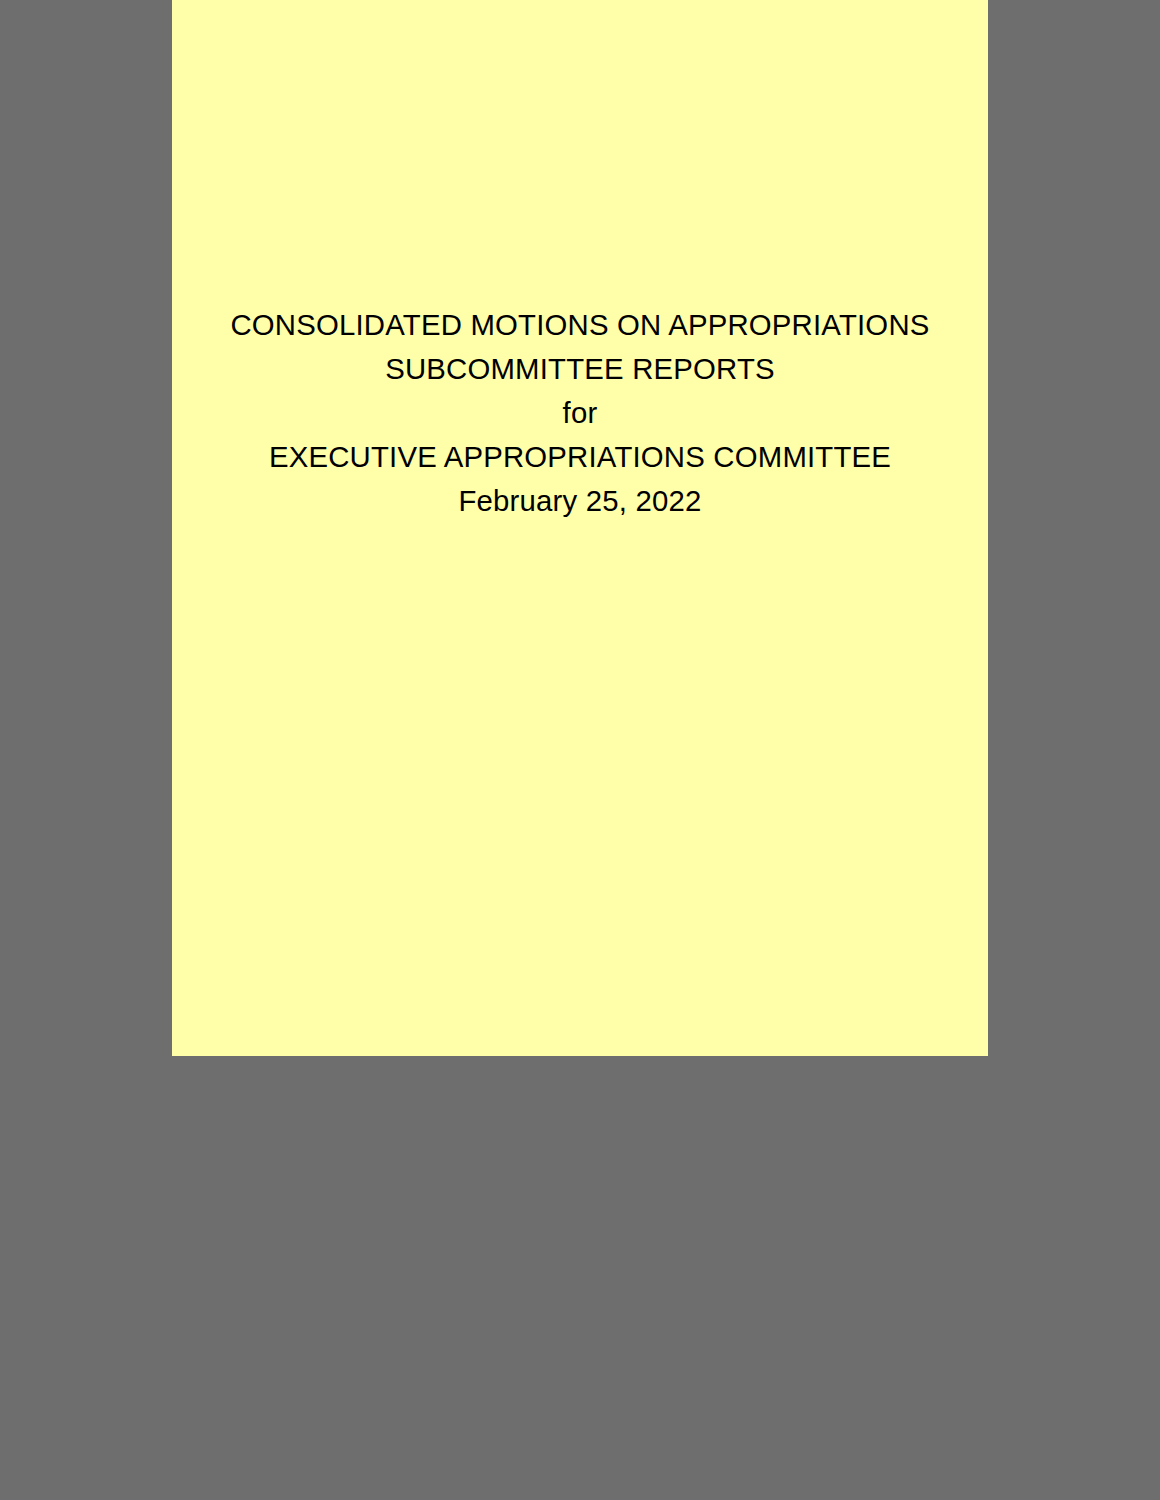CONSOLIDATED MOTIONS ON APPROPRIATIONS SUBCOMMITTEE REPORTS for EXECUTIVE APPROPRIATIONS COMMITTEE February 25, 2022